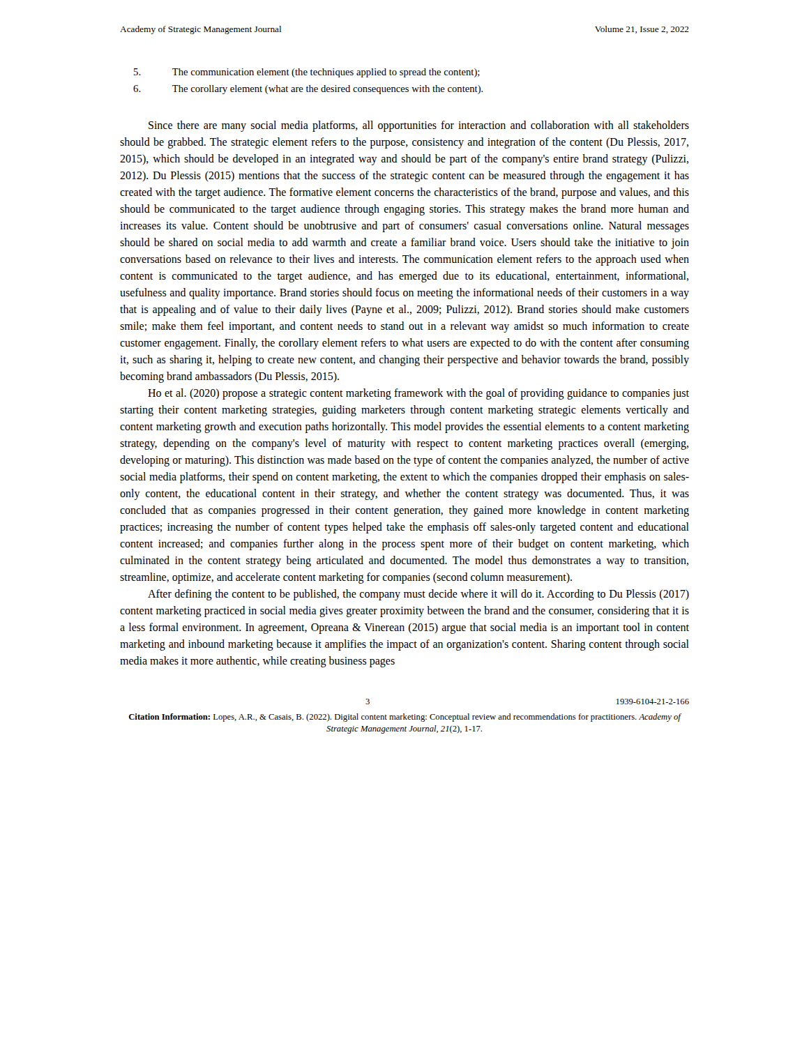Academy of Strategic Management Journal Volume 21, Issue 2, 2022
5. The communication element (the techniques applied to spread the content);
6. The corollary element (what are the desired consequences with the content).
Since there are many social media platforms, all opportunities for interaction and collaboration with all stakeholders should be grabbed. The strategic element refers to the purpose, consistency and integration of the content (Du Plessis, 2017, 2015), which should be developed in an integrated way and should be part of the company's entire brand strategy (Pulizzi, 2012). Du Plessis (2015) mentions that the success of the strategic content can be measured through the engagement it has created with the target audience. The formative element concerns the characteristics of the brand, purpose and values, and this should be communicated to the target audience through engaging stories. This strategy makes the brand more human and increases its value. Content should be unobtrusive and part of consumers' casual conversations online. Natural messages should be shared on social media to add warmth and create a familiar brand voice. Users should take the initiative to join conversations based on relevance to their lives and interests. The communication element refers to the approach used when content is communicated to the target audience, and has emerged due to its educational, entertainment, informational, usefulness and quality importance. Brand stories should focus on meeting the informational needs of their customers in a way that is appealing and of value to their daily lives (Payne et al., 2009; Pulizzi, 2012). Brand stories should make customers smile; make them feel important, and content needs to stand out in a relevant way amidst so much information to create customer engagement. Finally, the corollary element refers to what users are expected to do with the content after consuming it, such as sharing it, helping to create new content, and changing their perspective and behavior towards the brand, possibly becoming brand ambassadors (Du Plessis, 2015).
Ho et al. (2020) propose a strategic content marketing framework with the goal of providing guidance to companies just starting their content marketing strategies, guiding marketers through content marketing strategic elements vertically and content marketing growth and execution paths horizontally. This model provides the essential elements to a content marketing strategy, depending on the company's level of maturity with respect to content marketing practices overall (emerging, developing or maturing). This distinction was made based on the type of content the companies analyzed, the number of active social media platforms, their spend on content marketing, the extent to which the companies dropped their emphasis on sales-only content, the educational content in their strategy, and whether the content strategy was documented. Thus, it was concluded that as companies progressed in their content generation, they gained more knowledge in content marketing practices; increasing the number of content types helped take the emphasis off sales-only targeted content and educational content increased; and companies further along in the process spent more of their budget on content marketing, which culminated in the content strategy being articulated and documented. The model thus demonstrates a way to transition, streamline, optimize, and accelerate content marketing for companies (second column measurement).
After defining the content to be published, the company must decide where it will do it. According to Du Plessis (2017) content marketing practiced in social media gives greater proximity between the brand and the consumer, considering that it is a less formal environment. In agreement, Opreana & Vinerean (2015) argue that social media is an important tool in content marketing and inbound marketing because it amplifies the impact of an organization's content. Sharing content through social media makes it more authentic, while creating business pages
3 1939-6104-21-2-166
Citation Information: Lopes, A.R., & Casais, B. (2022). Digital content marketing: Conceptual review and recommendations for practitioners. Academy of Strategic Management Journal, 21(2), 1-17.